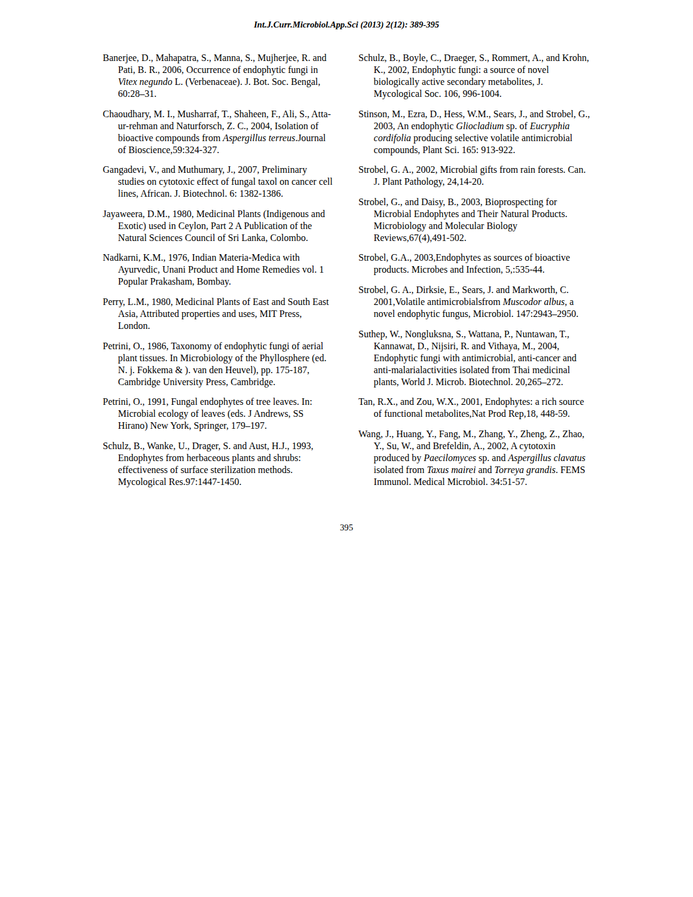Int.J.Curr.Microbiol.App.Sci (2013) 2(12): 389-395
Banerjee, D., Mahapatra, S., Manna, S., Mujherjee, R. and Pati, B. R., 2006, Occurrence of endophytic fungi in Vitex negundo L. (Verbenaceae). J. Bot. Soc. Bengal, 60:28–31.
Chaoudhary, M. I., Musharraf, T., Shaheen, F., Ali, S., Atta-ur-rehman and Naturforsch, Z. C., 2004, Isolation of bioactive compounds from Aspergillus terreus.Journal of Bioscience,59:324-327.
Gangadevi, V., and Muthumary, J., 2007, Preliminary studies on cytotoxic effect of fungal taxol on cancer cell lines, African. J. Biotechnol. 6: 1382-1386.
Jayaweera, D.M., 1980, Medicinal Plants (Indigenous and Exotic) used in Ceylon, Part 2 A Publication of the Natural Sciences Council of Sri Lanka, Colombo.
Nadkarni, K.M., 1976, Indian Materia-Medica with Ayurvedic, Unani Product and Home Remedies vol. 1 Popular Prakasham, Bombay.
Perry, L.M., 1980, Medicinal Plants of East and South East Asia, Attributed properties and uses, MIT Press, London.
Petrini, O., 1986, Taxonomy of endophytic fungi of aerial plant tissues. In Microbiology of the Phyllosphere (ed. N. j. Fokkema & ). van den Heuvel), pp. 175-187, Cambridge University Press, Cambridge.
Petrini, O., 1991, Fungal endophytes of tree leaves. In: Microbial ecology of leaves (eds. J Andrews, SS Hirano) New York, Springer, 179–197.
Schulz, B., Wanke, U., Drager, S. and Aust, H.J., 1993, Endophytes from herbaceous plants and shrubs: effectiveness of surface sterilization methods. Mycological Res.97:1447-1450.
Schulz, B., Boyle, C., Draeger, S., Rommert, A., and Krohn, K., 2002, Endophytic fungi: a source of novel biologically active secondary metabolites, J. Mycological Soc. 106, 996-1004.
Stinson, M., Ezra, D., Hess, W.M., Sears, J., and Strobel, G., 2003, An endophytic Gliocladium sp. of Eucryphia cordifolia producing selective volatile antimicrobial compounds, Plant Sci. 165: 913-922.
Strobel, G. A., 2002, Microbial gifts from rain forests. Can. J. Plant Pathology, 24,14-20.
Strobel, G., and Daisy, B., 2003, Bioprospecting for Microbial Endophytes and Their Natural Products. Microbiology and Molecular Biology Reviews,67(4),491-502.
Strobel, G.A., 2003,Endophytes as sources of bioactive products. Microbes and Infection, 5,:535-44.
Strobel, G. A., Dirksie, E., Sears, J. and Markworth, C. 2001,Volatile antimicrobialsfrom Muscodor albus, a novel endophytic fungus, Microbiol. 147:2943–2950.
Suthep, W., Nongluksna, S., Wattana, P., Nuntawan, T., Kannawat, D., Nijsiri, R. and Vithaya, M., 2004, Endophytic fungi with antimicrobial, anti-cancer and anti-malarialactivities isolated from Thai medicinal plants, World J. Microb. Biotechnol. 20,265–272.
Tan, R.X., and Zou, W.X., 2001, Endophytes: a rich source of functional metabolites,Nat Prod Rep,18, 448-59.
Wang, J., Huang, Y., Fang, M., Zhang, Y., Zheng, Z., Zhao, Y., Su, W., and Brefeldin, A., 2002, A cytotoxin produced by Paecilomyces sp. and Aspergillus clavatus isolated from Taxus mairei and Torreya grandis. FEMS Immunol. Medical Microbiol. 34:51-57.
395